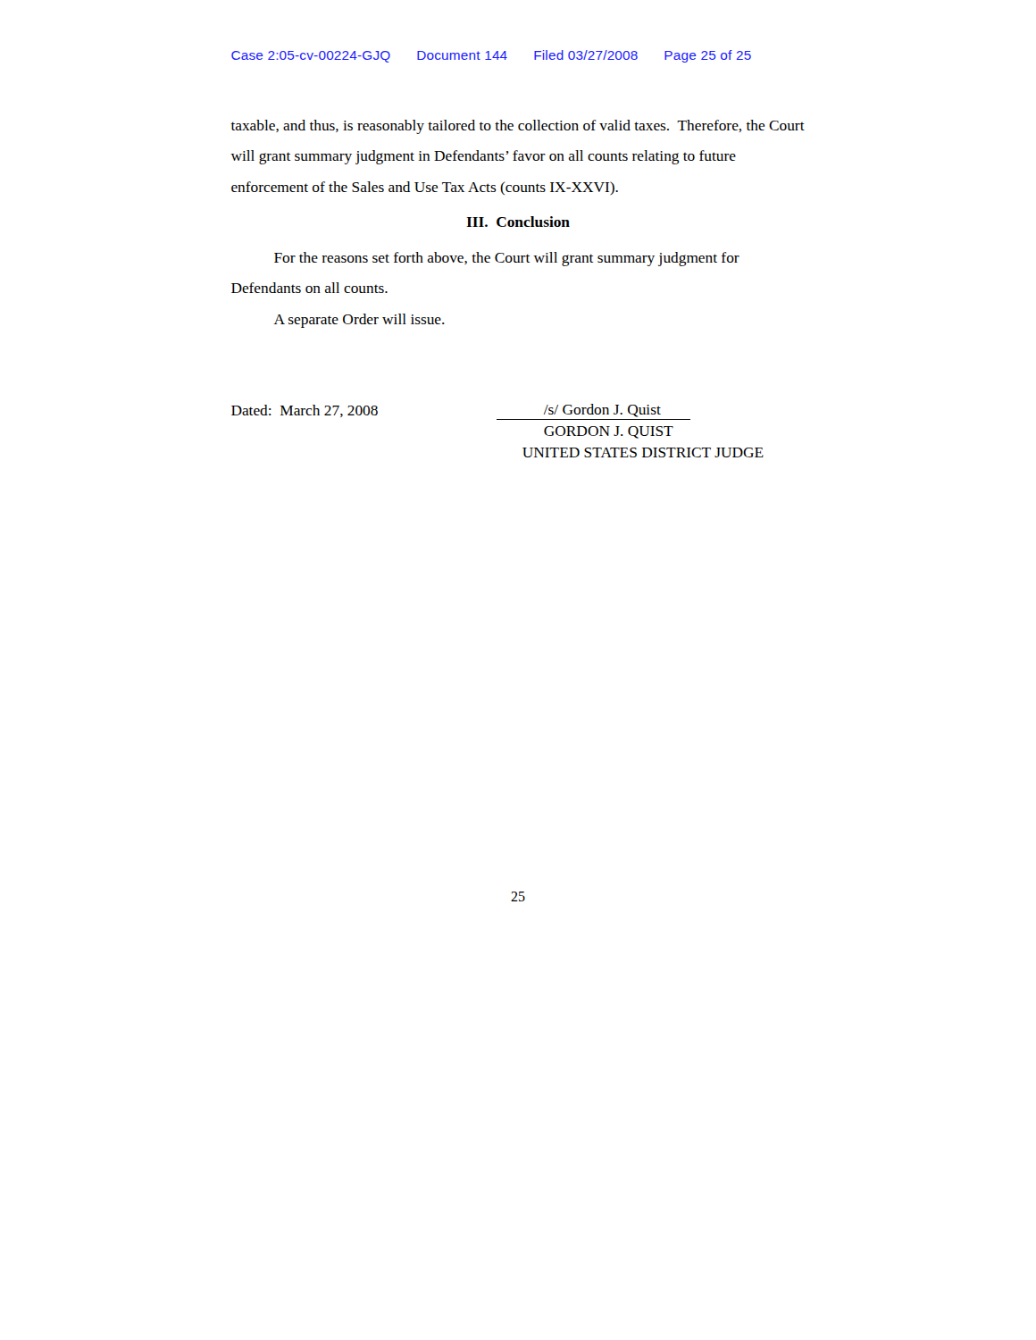Case 2:05-cv-00224-GJQ Document 144 Filed 03/27/2008 Page 25 of 25
taxable, and thus, is reasonably tailored to the collection of valid taxes. Therefore, the Court will grant summary judgment in Defendants’ favor on all counts relating to future enforcement of the Sales and Use Tax Acts (counts IX-XXVI).
III. Conclusion
For the reasons set forth above, the Court will grant summary judgment for Defendants on all counts.
A separate Order will issue.
Dated: March 27, 2008
/s/ Gordon J. Quist
GORDON J. QUIST
UNITED STATES DISTRICT JUDGE
25